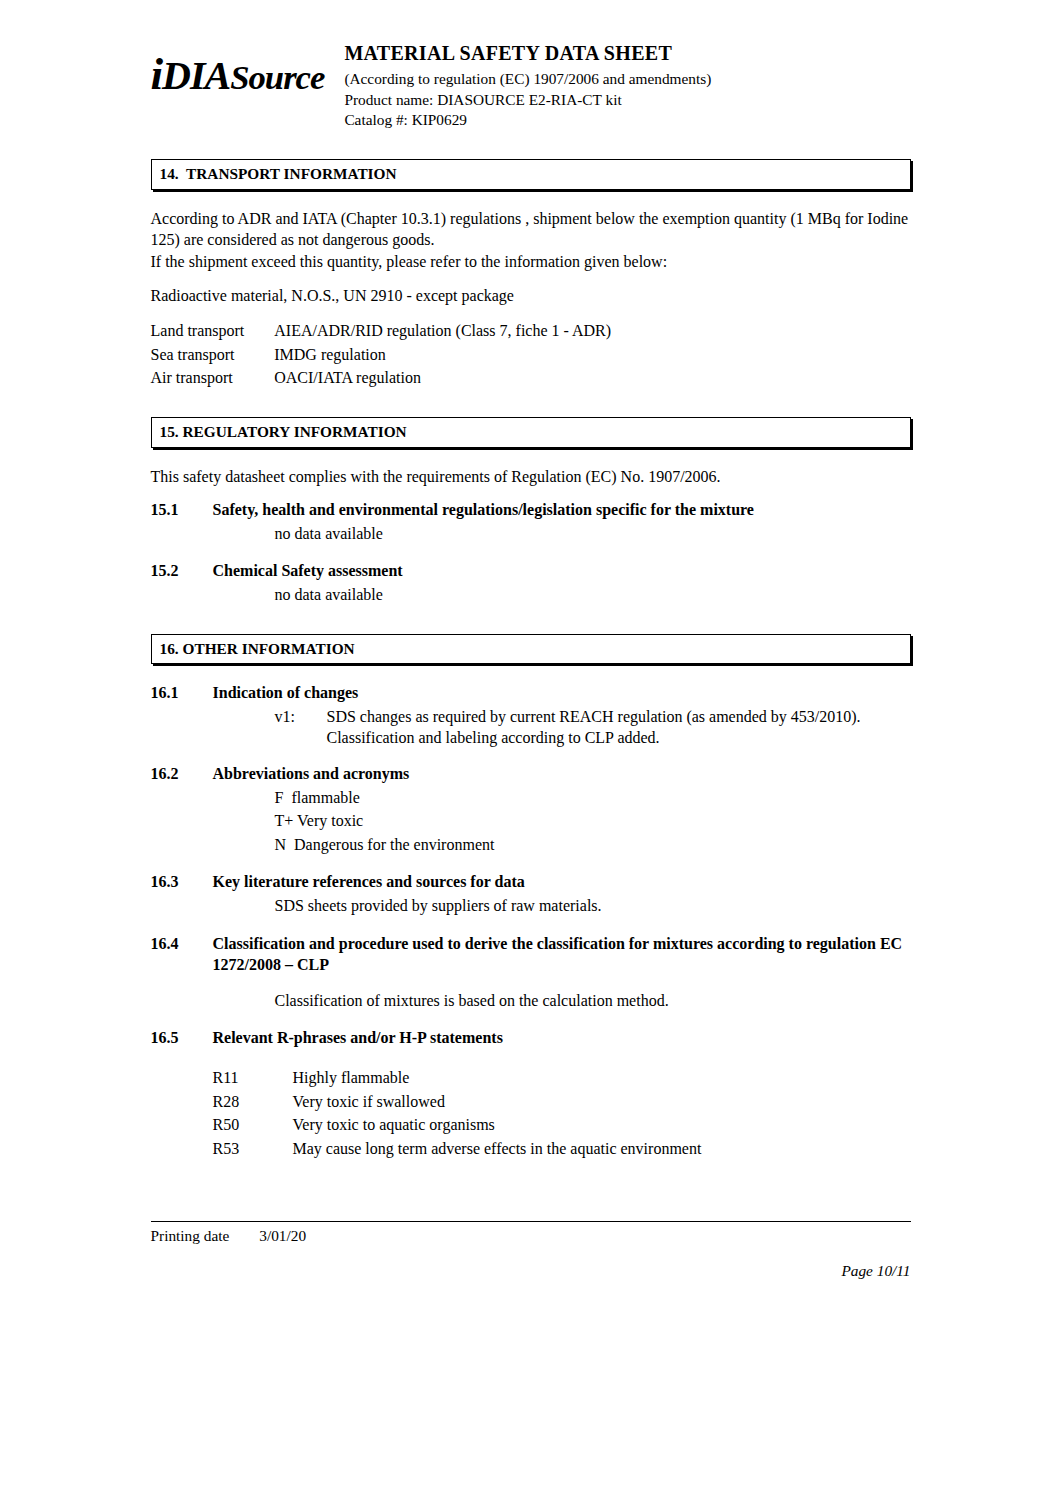i DIASource
MATERIAL SAFETY DATA SHEET
(According to regulation (EC) 1907/2006 and amendments)
Product name: DIASOURCE E2-RIA-CT kit
Catalog #: KIP0629
14. TRANSPORT INFORMATION
According to ADR and IATA (Chapter 10.3.1) regulations , shipment below the exemption quantity (1 MBq for Iodine 125) are considered as not dangerous goods.
If the shipment exceed this quantity, please refer to the information given below:
Radioactive material, N.O.S., UN 2910 - except package
| Land transport | AIEA/ADR/RID regulation (Class 7, fiche 1 - ADR) |
| Sea transport | IMDG regulation |
| Air transport | OACI/IATA regulation |
15. REGULATORY INFORMATION
This safety datasheet complies with the requirements of Regulation (EC) No. 1907/2006.
15.1
Safety, health and environmental regulations/legislation specific for the mixture
no data available
15.2
Chemical Safety assessment
no data available
16. OTHER INFORMATION
16.1
Indication of changes
v1:
SDS changes as required by current REACH regulation (as amended by 453/2010).
Classification and labeling according to CLP added.
16.2
Abbreviations and acronyms
F flammable
T+ Very toxic
N Dangerous for the environment
16.3
Key literature references and sources for data
SDS sheets provided by suppliers of raw materials.
16.4
Classification and procedure used to derive the classification for mixtures according to regulation EC 1272/2008 – CLP
Classification of mixtures is based on the calculation method.
16.5
Relevant R-phrases and/or H-P statements
| R11 | Highly flammable |
| R28 | Very toxic if swallowed |
| R50 | Very toxic to aquatic organisms |
| R53 | May cause long term adverse effects in the aquatic environment |
Printing date3/01/20
Page 10/11